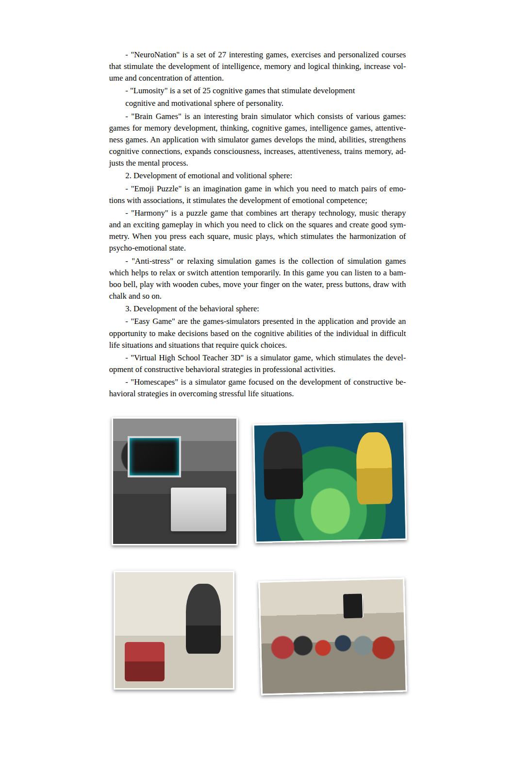- "NeuroNation" is a set of 27 interesting games, exercises and personalized courses that stimulate the development of intelligence, memory and logical thinking, increase volume and concentration of attention.
- "Lumosity" is a set of 25 cognitive games that stimulate development
cognitive and motivational sphere of personality.
- "Brain Games" is an interesting brain simulator which consists of various games: games for memory development, thinking, cognitive games, intelligence games, attentiveness games. An application with simulator games develops the mind, abilities, strengthens cognitive connections, expands consciousness, increases, attentiveness, trains memory, adjusts the mental process.
2. Development of emotional and volitional sphere:
- "Emoji Puzzle" is an imagination game in which you need to match pairs of emotions with associations, it stimulates the development of emotional competence;
- "Harmony" is a puzzle game that combines art therapy technology, music therapy and an exciting gameplay in which you need to click on the squares and create good symmetry. When you press each square, music plays, which stimulates the harmonization of psycho-emotional state.
- "Anti-stress" or relaxing simulation games is the collection of simulation games which helps to relax or switch attention temporarily. In this game you can listen to a bamboo bell, play with wooden cubes, move your finger on the water, press buttons, draw with chalk and so on.
3. Development of the behavioral sphere:
- "Easy Game" are the games-simulators presented in the application and provide an opportunity to make decisions based on the cognitive abilities of the individual in difficult life situations and situations that require quick choices.
- "Virtual High School Teacher 3D" is a simulator game, which stimulates the development of constructive behavioral strategies in professional activities.
- "Homescapes" is a simulator game focused on the development of constructive behavioral strategies in overcoming stressful life situations.